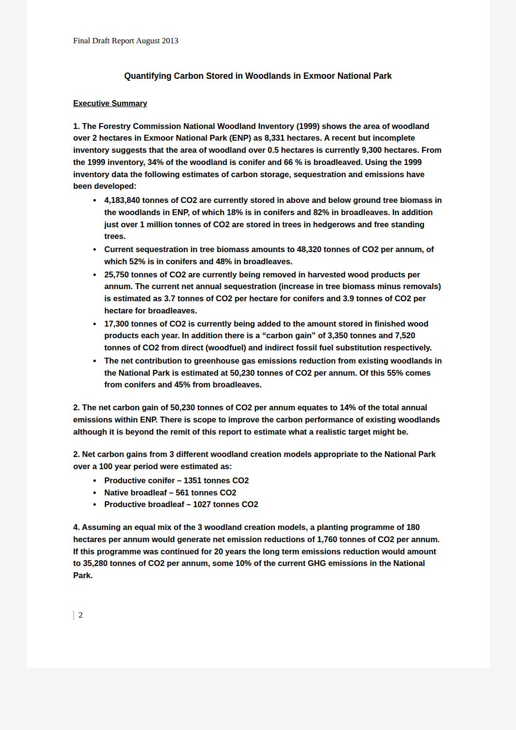Final Draft Report August 2013
Quantifying Carbon Stored in Woodlands in Exmoor National Park
Executive Summary
1. The Forestry Commission National Woodland Inventory (1999) shows the area of woodland over 2 hectares in Exmoor National Park (ENP) as 8,331 hectares. A recent but incomplete inventory suggests that the area of woodland over 0.5 hectares is currently 9,300 hectares. From the 1999 inventory, 34% of the woodland is conifer and 66 % is broadleaved. Using the 1999 inventory data the following estimates of carbon storage, sequestration and emissions have been developed:
4,183,840 tonnes of CO2 are currently stored in above and below ground tree biomass in the woodlands in ENP, of which 18% is in conifers and 82% in broadleaves. In addition just over 1 million tonnes of CO2 are stored in trees in hedgerows and free standing trees.
Current sequestration in tree biomass amounts to 48,320 tonnes of CO2 per annum, of which 52% is in conifers and 48% in broadleaves.
25,750 tonnes of CO2 are currently being removed in harvested wood products per annum. The current net annual sequestration (increase in tree biomass minus removals) is estimated as 3.7 tonnes of CO2 per hectare for conifers and 3.9 tonnes of CO2 per hectare for broadleaves.
17,300 tonnes of CO2 is currently being added to the amount stored in finished wood products each year. In addition there is a “carbon gain” of 3,350 tonnes and 7,520 tonnes of CO2 from direct (woodfuel) and indirect fossil fuel substitution respectively.
The net contribution to greenhouse gas emissions reduction from existing woodlands in the National Park is estimated at 50,230 tonnes of CO2 per annum. Of this 55% comes from conifers and 45% from broadleaves.
2. The net carbon gain of 50,230 tonnes of CO2 per annum equates to 14% of the total annual emissions within ENP. There is scope to improve the carbon performance of existing woodlands although it is beyond the remit of this report to estimate what a realistic target might be.
2. Net carbon gains from 3 different woodland creation models appropriate to the National Park over a 100 year period were estimated as:
Productive conifer – 1351 tonnes CO2
Native broadleaf – 561 tonnes CO2
Productive broadleaf – 1027 tonnes CO2
4. Assuming an equal mix of the 3 woodland creation models, a planting programme of 180 hectares per annum would generate net emission reductions of 1,760 tonnes of CO2 per annum. If this programme was continued for 20 years the long term emissions reduction would amount to 35,280 tonnes of CO2 per annum, some 10% of the current GHG emissions in the National Park.
2